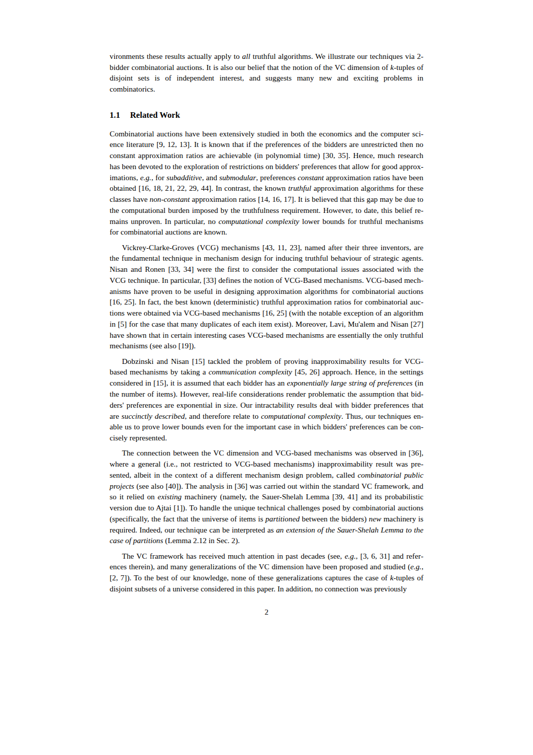vironments these results actually apply to all truthful algorithms. We illustrate our techniques via 2-bidder combinatorial auctions. It is also our belief that the notion of the VC dimension of k-tuples of disjoint sets is of independent interest, and suggests many new and exciting problems in combinatorics.
1.1 Related Work
Combinatorial auctions have been extensively studied in both the economics and the computer science literature [9, 12, 13]. It is known that if the preferences of the bidders are unrestricted then no constant approximation ratios are achievable (in polynomial time) [30, 35]. Hence, much research has been devoted to the exploration of restrictions on bidders' preferences that allow for good approximations, e.g., for subadditive, and submodular, preferences constant approximation ratios have been obtained [16, 18, 21, 22, 29, 44]. In contrast, the known truthful approximation algorithms for these classes have non-constant approximation ratios [14, 16, 17]. It is believed that this gap may be due to the computational burden imposed by the truthfulness requirement. However, to date, this belief remains unproven. In particular, no computational complexity lower bounds for truthful mechanisms for combinatorial auctions are known.
Vickrey-Clarke-Groves (VCG) mechanisms [43, 11, 23], named after their three inventors, are the fundamental technique in mechanism design for inducing truthful behaviour of strategic agents. Nisan and Ronen [33, 34] were the first to consider the computational issues associated with the VCG technique. In particular, [33] defines the notion of VCG-Based mechanisms. VCG-based mechanisms have proven to be useful in designing approximation algorithms for combinatorial auctions [16, 25]. In fact, the best known (deterministic) truthful approximation ratios for combinatorial auctions were obtained via VCG-based mechanisms [16, 25] (with the notable exception of an algorithm in [5] for the case that many duplicates of each item exist). Moreover, Lavi, Mu'alem and Nisan [27] have shown that in certain interesting cases VCG-based mechanisms are essentially the only truthful mechanisms (see also [19]).
Dobzinski and Nisan [15] tackled the problem of proving inapproximability results for VCG-based mechanisms by taking a communication complexity [45, 26] approach. Hence, in the settings considered in [15], it is assumed that each bidder has an exponentially large string of preferences (in the number of items). However, real-life considerations render problematic the assumption that bidders' preferences are exponential in size. Our intractability results deal with bidder preferences that are succinctly described, and therefore relate to computational complexity. Thus, our techniques enable us to prove lower bounds even for the important case in which bidders' preferences can be concisely represented.
The connection between the VC dimension and VCG-based mechanisms was observed in [36], where a general (i.e., not restricted to VCG-based mechanisms) inapproximability result was presented, albeit in the context of a different mechanism design problem, called combinatorial public projects (see also [40]). The analysis in [36] was carried out within the standard VC framework, and so it relied on existing machinery (namely, the Sauer-Shelah Lemma [39, 41] and its probabilistic version due to Ajtai [1]). To handle the unique technical challenges posed by combinatorial auctions (specifically, the fact that the universe of items is partitioned between the bidders) new machinery is required. Indeed, our technique can be interpreted as an extension of the Sauer-Shelah Lemma to the case of partitions (Lemma 2.12 in Sec. 2).
The VC framework has received much attention in past decades (see, e.g., [3, 6, 31] and references therein), and many generalizations of the VC dimension have been proposed and studied (e.g., [2, 7]). To the best of our knowledge, none of these generalizations captures the case of k-tuples of disjoint subsets of a universe considered in this paper. In addition, no connection was previously
2